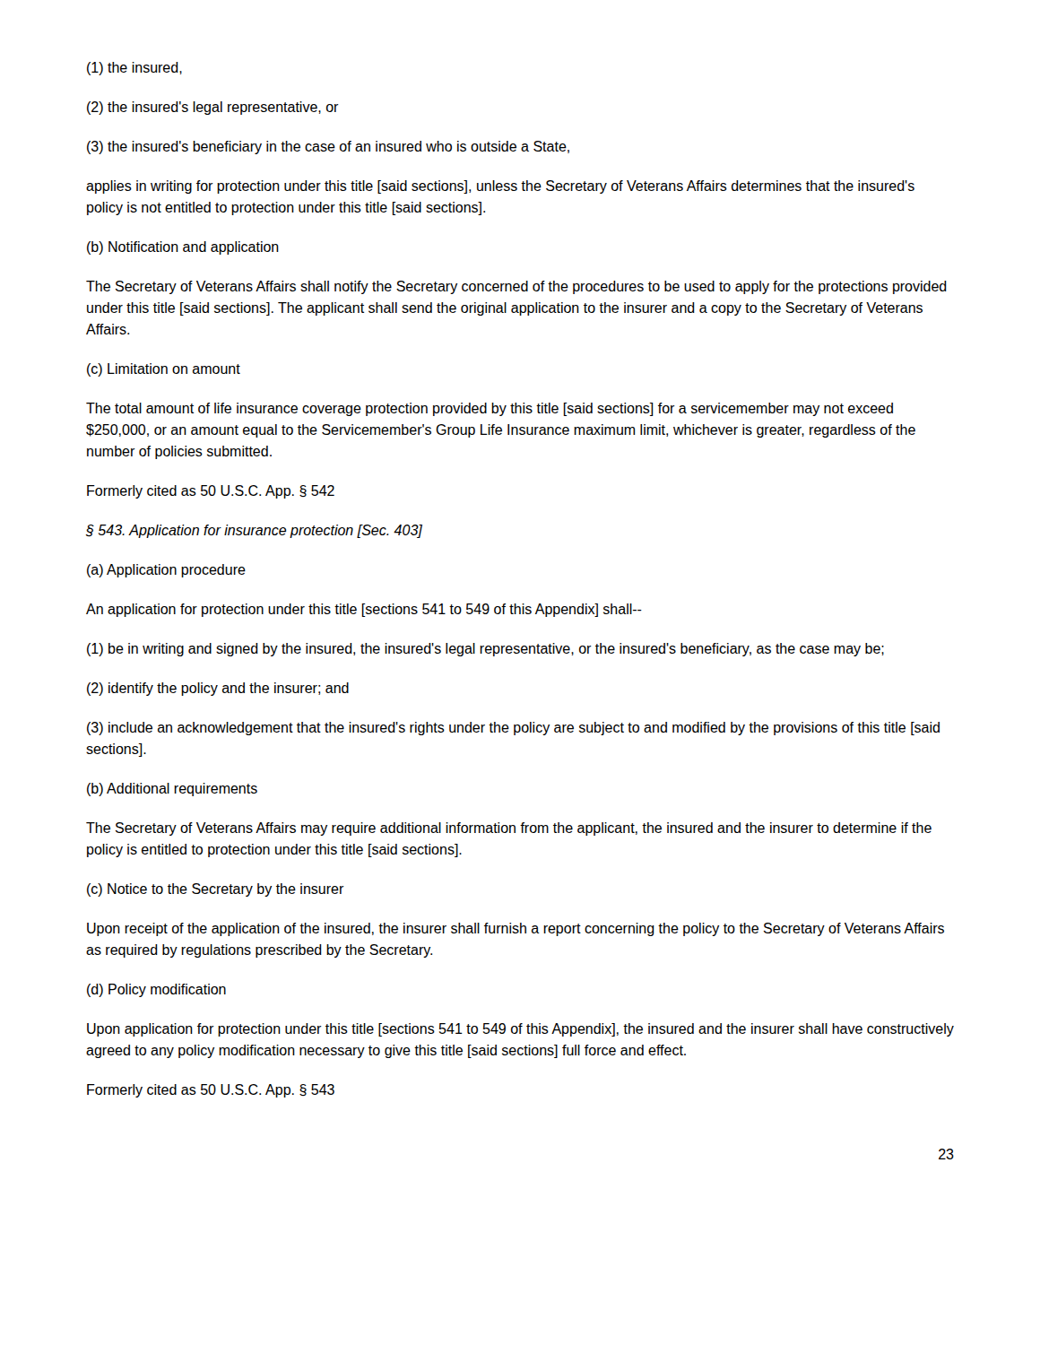(1) the insured,
(2) the insured's legal representative, or
(3) the insured's beneficiary in the case of an insured who is outside a State,
applies in writing for protection under this title [said sections], unless the Secretary of Veterans Affairs determines that the insured's policy is not entitled to protection under this title [said sections].
(b) Notification and application
The Secretary of Veterans Affairs shall notify the Secretary concerned of the procedures to be used to apply for the protections provided under this title [said sections]. The applicant shall send the original application to the insurer and a copy to the Secretary of Veterans Affairs.
(c) Limitation on amount
The total amount of life insurance coverage protection provided by this title [said sections] for a servicemember may not exceed $250,000, or an amount equal to the Servicemember's Group Life Insurance maximum limit, whichever is greater, regardless of the number of policies submitted.
Formerly cited as 50 U.S.C. App. § 542
§ 543. Application for insurance protection [Sec. 403]
(a) Application procedure
An application for protection under this title [sections 541 to 549 of this Appendix] shall--
(1) be in writing and signed by the insured, the insured's legal representative, or the insured's beneficiary, as the case may be;
(2) identify the policy and the insurer; and
(3) include an acknowledgement that the insured's rights under the policy are subject to and modified by the provisions of this title [said sections].
(b) Additional requirements
The Secretary of Veterans Affairs may require additional information from the applicant, the insured and the insurer to determine if the policy is entitled to protection under this title [said sections].
(c) Notice to the Secretary by the insurer
Upon receipt of the application of the insured, the insurer shall furnish a report concerning the policy to the Secretary of Veterans Affairs as required by regulations prescribed by the Secretary.
(d) Policy modification
Upon application for protection under this title [sections 541 to 549 of this Appendix], the insured and the insurer shall have constructively agreed to any policy modification necessary to give this title [said sections] full force and effect.
Formerly cited as 50 U.S.C. App. § 543
23